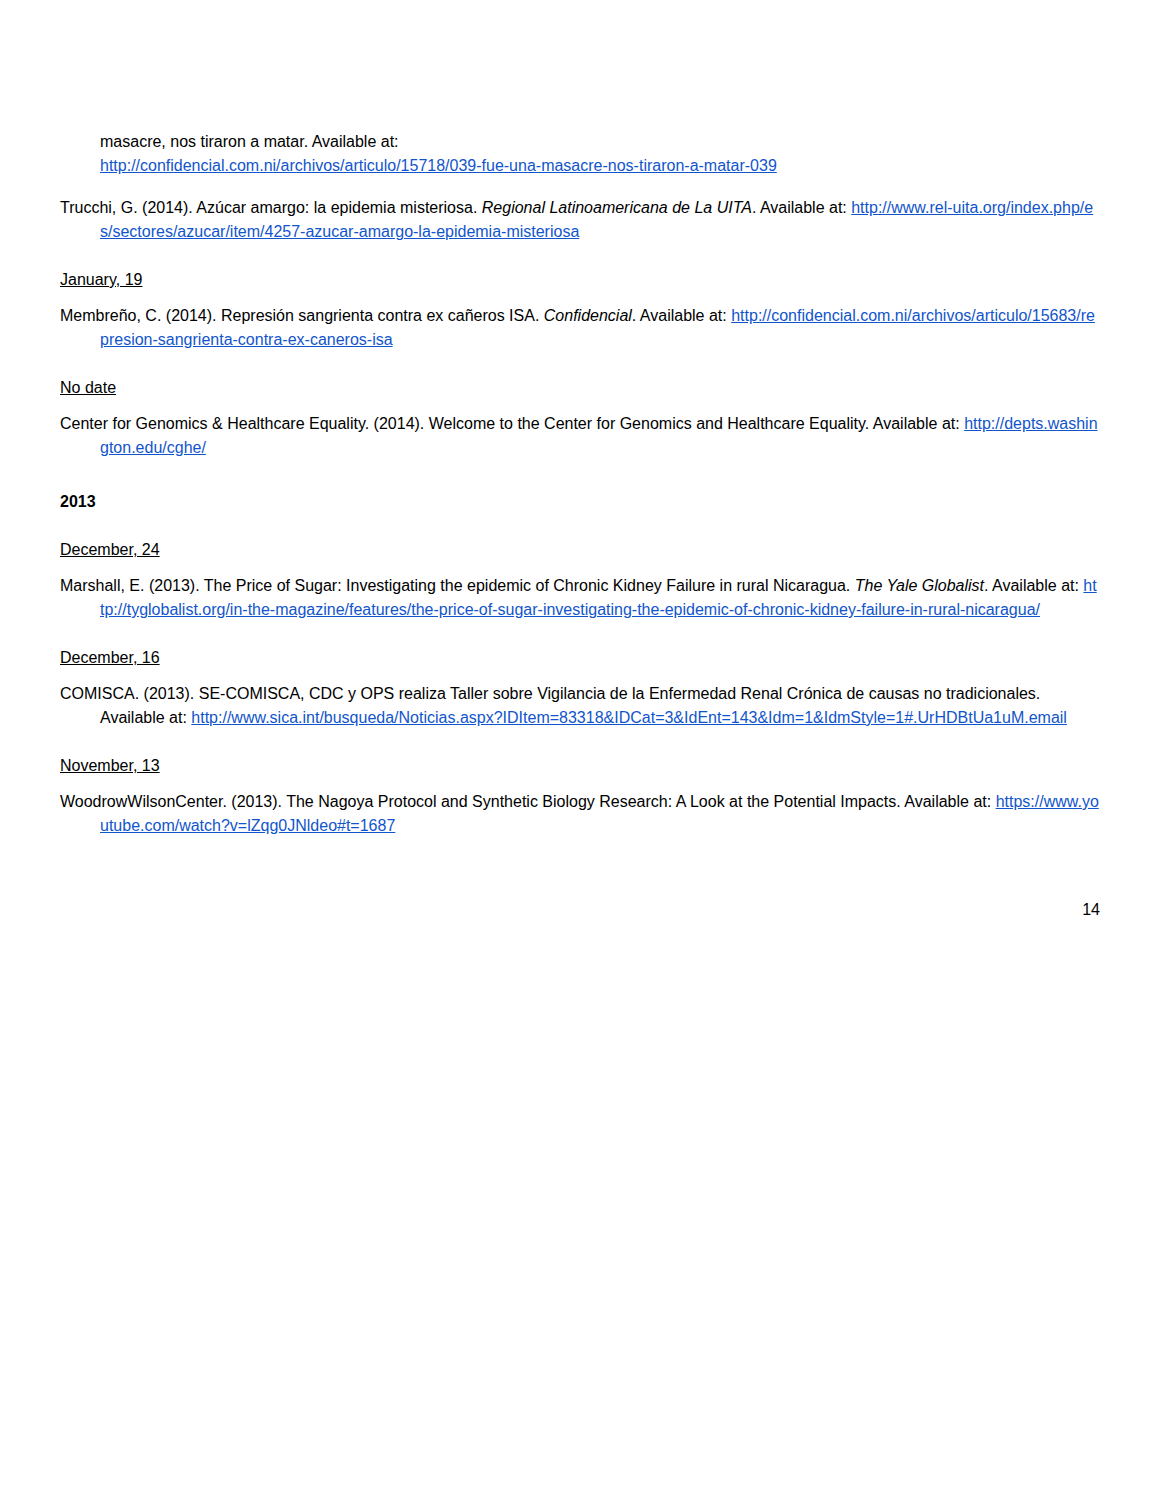masacre, nos tiraron a matar. Available at:
http://confidencial.com.ni/archivos/articulo/15718/039-fue-una-masacre-nos-tiraron-a-matar-039
Trucchi, G. (2014). Azúcar amargo: la epidemia misteriosa. Regional Latinoamericana de La UITA. Available at: http://www.rel-uita.org/index.php/es/sectores/azucar/item/4257-azucar-amargo-la-epidemia-misteriosa
January, 19
Membreño, C. (2014). Represión sangrienta contra ex cañeros ISA. Confidencial. Available at: http://confidencial.com.ni/archivos/articulo/15683/represion-sangrienta-contra-ex-caneros-isa
No date
Center for Genomics & Healthcare Equality. (2014). Welcome to the Center for Genomics and Healthcare Equality. Available at: http://depts.washington.edu/cghe/
2013
December, 24
Marshall, E. (2013). The Price of Sugar: Investigating the epidemic of Chronic Kidney Failure in rural Nicaragua. The Yale Globalist. Available at: http://tyglobalist.org/in-the-magazine/features/the-price-of-sugar-investigating-the-epidemic-of-chronic-kidney-failure-in-rural-nicaragua/
December, 16
COMISCA. (2013). SE-COMISCA, CDC y OPS realiza Taller sobre Vigilancia de la Enfermedad Renal Crónica de causas no tradicionales. Available at: http://www.sica.int/busqueda/Noticias.aspx?IDItem=83318&IDCat=3&IdEnt=143&Idm=1&IdmStyle=1#.UrHDBtUa1uM.email
November, 13
WoodrowWilsonCenter. (2013). The Nagoya Protocol and Synthetic Biology Research: A Look at the Potential Impacts. Available at: https://www.youtube.com/watch?v=lZqg0JNldeo#t=1687
14